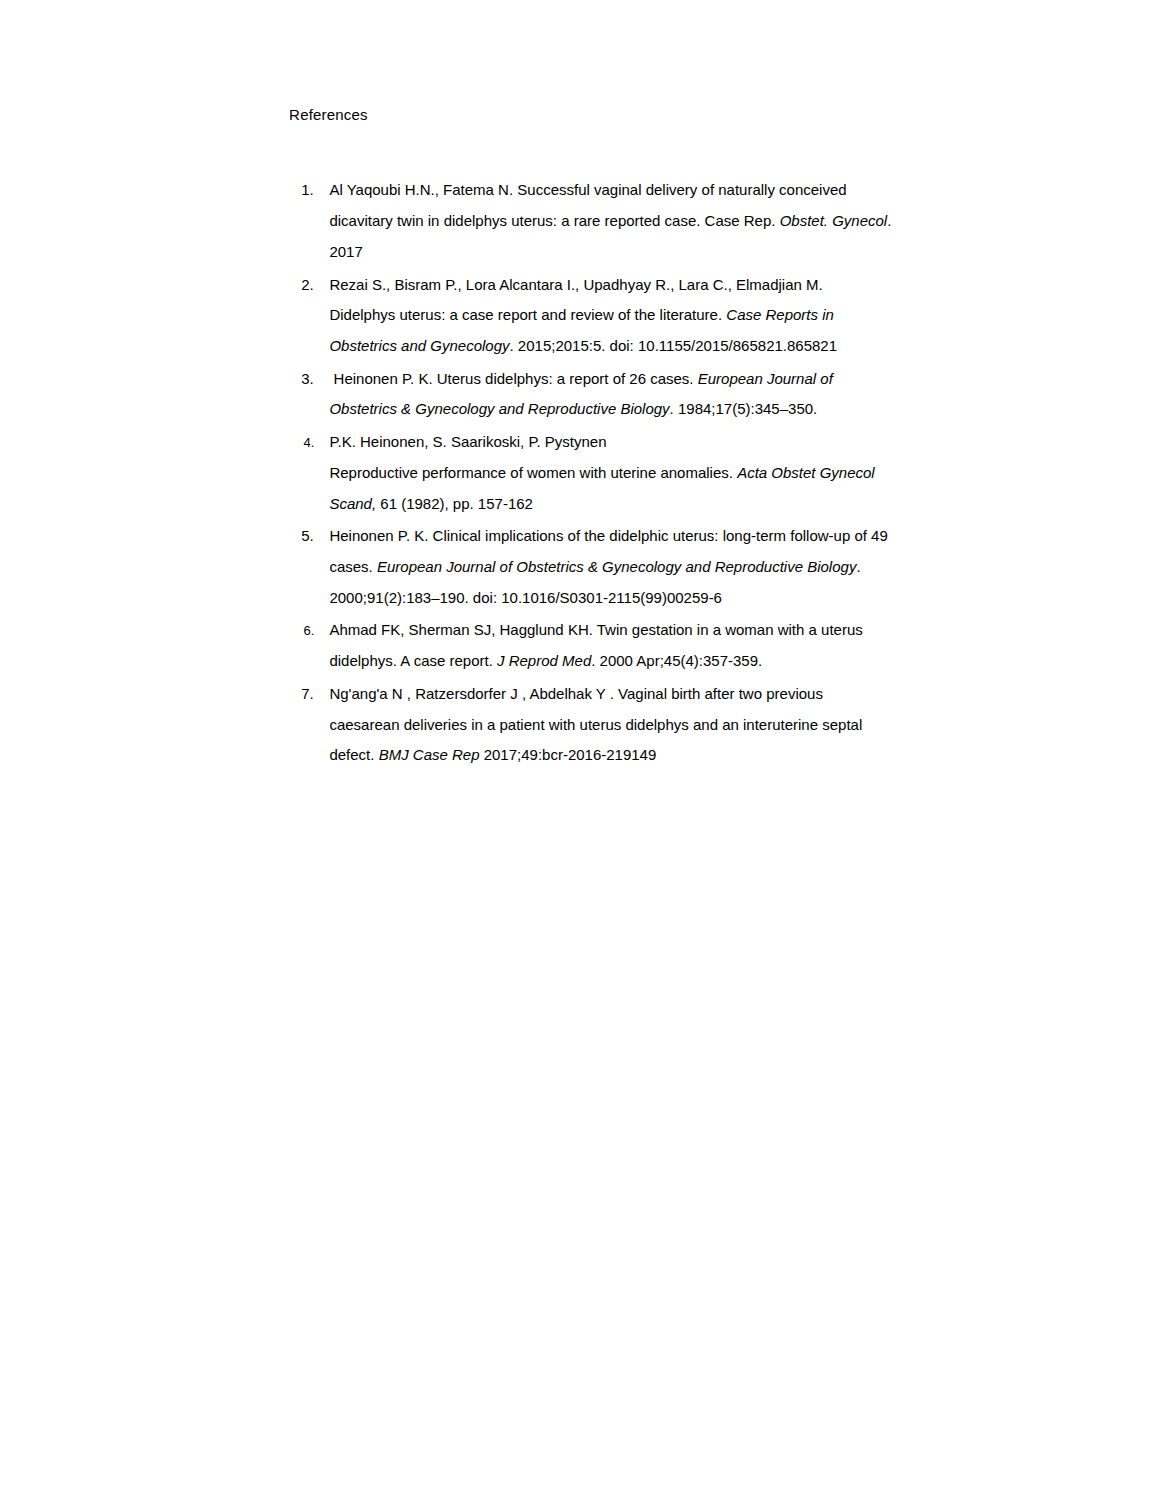References
Al Yaqoubi H.N., Fatema N. Successful vaginal delivery of naturally conceived dicavitary twin in didelphys uterus: a rare reported case. Case Rep. Obstet. Gynecol. 2017
Rezai S., Bisram P., Lora Alcantara I., Upadhyay R., Lara C., Elmadjian M. Didelphys uterus: a case report and review of the literature. Case Reports in Obstetrics and Gynecology. 2015;2015:5. doi: 10.1155/2015/865821.865821
Heinonen P. K. Uterus didelphys: a report of 26 cases. European Journal of Obstetrics & Gynecology and Reproductive Biology. 1984;17(5):345–350.
P.K. Heinonen, S. Saarikoski, P. Pystynen
Reproductive performance of women with uterine anomalies. Acta Obstet Gynecol Scand, 61 (1982), pp. 157-162
Heinonen P. K. Clinical implications of the didelphic uterus: long-term follow-up of 49 cases. European Journal of Obstetrics & Gynecology and Reproductive Biology. 2000;91(2):183–190. doi: 10.1016/S0301-2115(99)00259-6
Ahmad FK, Sherman SJ, Hagglund KH. Twin gestation in a woman with a uterus didelphys. A case report. J Reprod Med. 2000 Apr;45(4):357-359.
Ng'ang'a N , Ratzersdorfer J , Abdelhak Y . Vaginal birth after two previous caesarean deliveries in a patient with uterus didelphys and an interuterine septal defect. BMJ Case Rep 2017;49:bcr-2016-219149